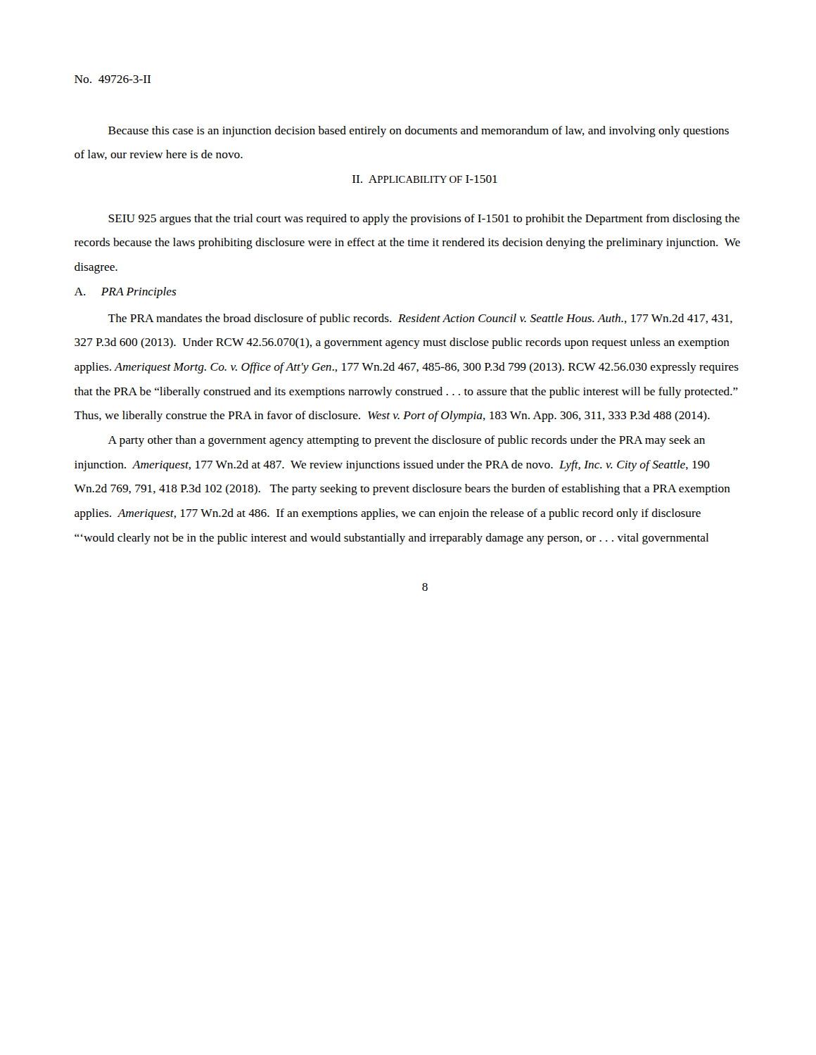No. 49726-3-II
Because this case is an injunction decision based entirely on documents and memorandum of law, and involving only questions of law, our review here is de novo.
II. APPLICABILITY OF I-1501
SEIU 925 argues that the trial court was required to apply the provisions of I-1501 to prohibit the Department from disclosing the records because the laws prohibiting disclosure were in effect at the time it rendered its decision denying the preliminary injunction. We disagree.
A. PRA Principles
The PRA mandates the broad disclosure of public records. Resident Action Council v. Seattle Hous. Auth., 177 Wn.2d 417, 431, 327 P.3d 600 (2013). Under RCW 42.56.070(1), a government agency must disclose public records upon request unless an exemption applies. Ameriquest Mortg. Co. v. Office of Att'y Gen., 177 Wn.2d 467, 485-86, 300 P.3d 799 (2013). RCW 42.56.030 expressly requires that the PRA be “liberally construed and its exemptions narrowly construed . . . to assure that the public interest will be fully protected.” Thus, we liberally construe the PRA in favor of disclosure. West v. Port of Olympia, 183 Wn. App. 306, 311, 333 P.3d 488 (2014).
A party other than a government agency attempting to prevent the disclosure of public records under the PRA may seek an injunction. Ameriquest, 177 Wn.2d at 487. We review injunctions issued under the PRA de novo. Lyft, Inc. v. City of Seattle, 190 Wn.2d 769, 791, 418 P.3d 102 (2018). The party seeking to prevent disclosure bears the burden of establishing that a PRA exemption applies. Ameriquest, 177 Wn.2d at 486. If an exemptions applies, we can enjoin the release of a public record only if disclosure “‘would clearly not be in the public interest and would substantially and irreparably damage any person, or . . . vital governmental
8